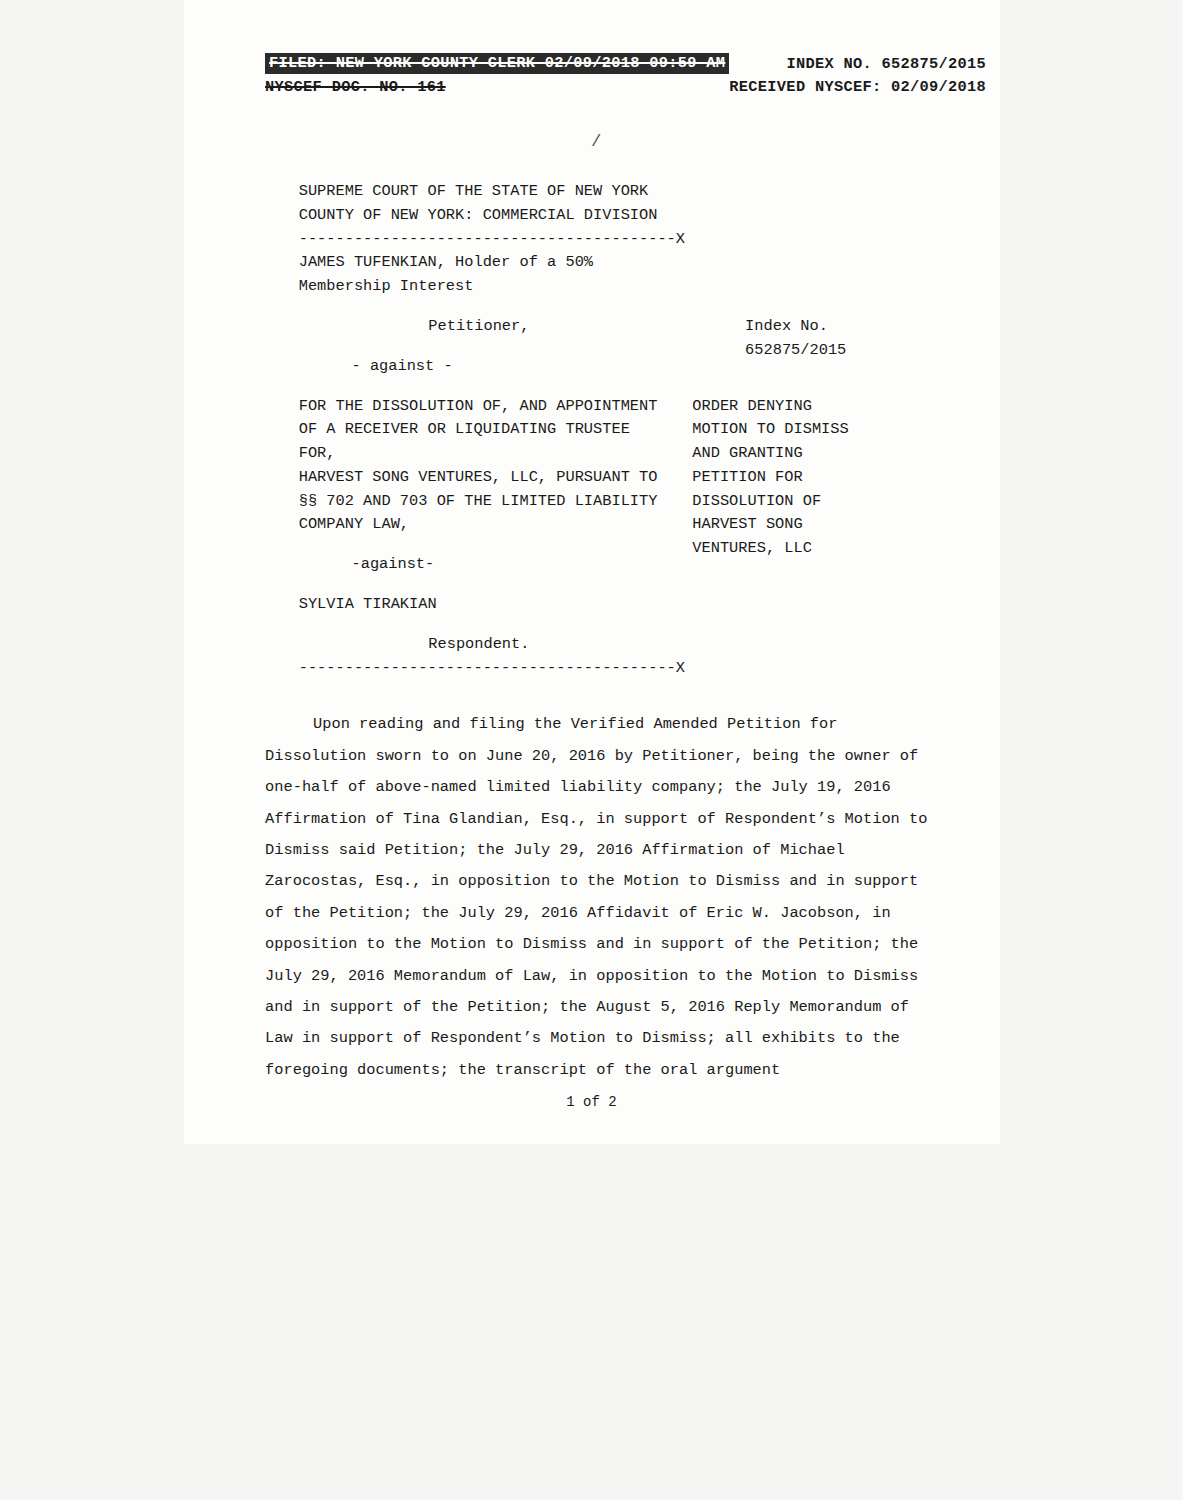FILED: NEW YORK COUNTY CLERK 02/09/2018 09:59 AM
NYSCEF DOC. NO. 161
INDEX NO. 652875/2015
RECEIVED NYSCEF: 02/09/2018
/
SUPREME COURT OF THE STATE OF NEW YORK
COUNTY OF NEW YORK: COMMERCIAL DIVISION
-----------------------------------------X
JAMES TUFENKIAN, Holder of a 50%
Membership Interest
Petitioner,
- against -
FOR THE DISSOLUTION OF, AND APPOINTMENT
OF A RECEIVER OR LIQUIDATING TRUSTEE FOR,
HARVEST SONG VENTURES, LLC, PURSUANT TO
§§ 702 AND 703 OF THE LIMITED LIABILITY
COMPANY LAW,
-against-
Index No. 652875/2015
ORDER DENYING
MOTION TO DISMISS
AND GRANTING
PETITION FOR
DISSOLUTION OF
HARVEST SONG
VENTURES, LLC
SYLVIA TIRAKIAN
Respondent.
-----------------------------------------X
Upon reading and filing the Verified Amended Petition for Dissolution sworn to on June 20, 2016 by Petitioner, being the owner of one-half of above-named limited liability company; the July 19, 2016 Affirmation of Tina Glandian, Esq., in support of Respondent’s Motion to Dismiss said Petition; the July 29, 2016 Affirmation of Michael Zarocostas, Esq., in opposition to the Motion to Dismiss and in support of the Petition; the July 29, 2016 Affidavit of Eric W. Jacobson, in opposition to the Motion to Dismiss and in support of the Petition; the July 29, 2016 Memorandum of Law, in opposition to the Motion to Dismiss and in support of the Petition; the August 5, 2016 Reply Memorandum of Law in support of Respondent’s Motion to Dismiss; all exhibits to the foregoing documents; the transcript of the oral argument
1 of 2